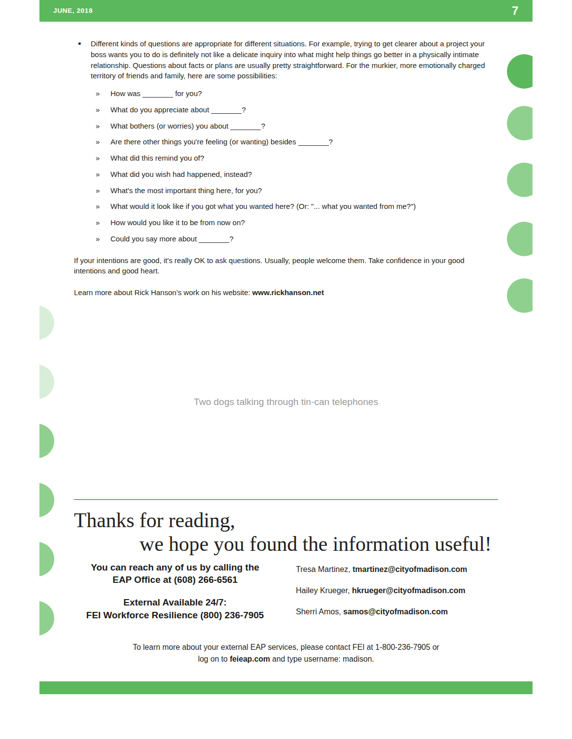June, 2018 7
Different kinds of questions are appropriate for different situations. For example, trying to get clearer about a project your boss wants you to do is definitely not like a delicate inquiry into what might help things go better in a physically intimate relationship. Questions about facts or plans are usually pretty straightforward. For the murkier, more emotionally charged territory of friends and family, here are some possibilities:
How was for you?
What do you appreciate about ?
What bothers (or worries) you about ?
Are there other things you're feeling (or wanting) besides ?
What did this remind you of?
What did you wish had happened, instead?
What's the most important thing here, for you?
What would it look like if you got what you wanted here? (Or: "... what you wanted from me?")
How would you like it to be from now on?
Could you say more about ?
If your intentions are good, it's really OK to ask questions. Usually, people welcome them. Take confidence in your good intentions and good heart.
Learn more about Rick Hanson’s work on his website: www.rickhanson.net
Thanks for reading, we hope you found the information useful!
You can reach any of us by calling the
EAP Office at (608) 266-6561
External Available 24/7:
FEI Workforce Resilience (800) 236-7905
Tresa Martinez, tmartinez@cityofmadison.com
Hailey Krueger, hkrueger@cityofmadison.com
Sherri Amos, samos@cityofmadison.com
To learn more about your external EAP services, please contact FEI at 1-800-236-7905 or log on to feieap.com and type username: madison.